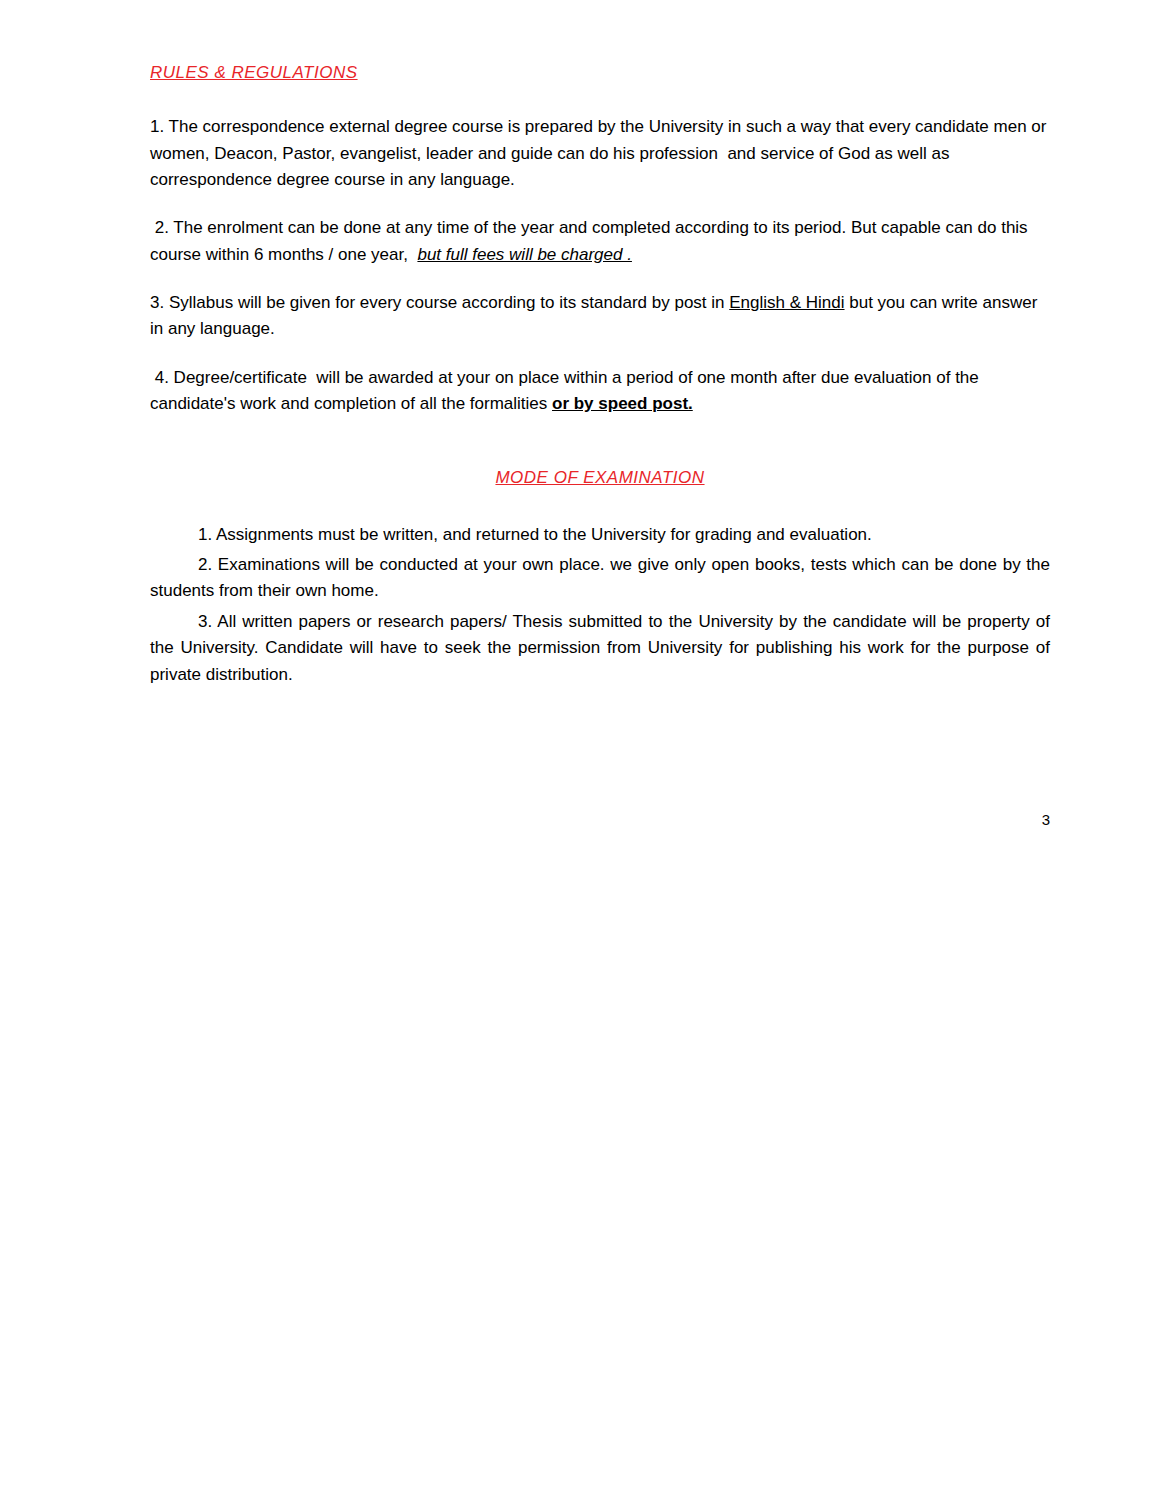RULES & REGULATIONS
1. The correspondence external degree course is prepared by the University in such a way that every candidate men or women, Deacon, Pastor, evangelist, leader and guide can do his profession and service of God as well as correspondence degree course in any language.
2. The enrolment can be done at any time of the year and completed according to its period. But capable can do this course within 6 months / one year, but full fees will be charged .
3. Syllabus will be given for every course according to its standard by post in English & Hindi but you can write answer in any language.
4. Degree/certificate will be awarded at your on place within a period of one month after due evaluation of the candidate's work and completion of all the formalities or by speed post.
MODE OF EXAMINATION
1. Assignments must be written, and returned to the University for grading and evaluation.
2. Examinations will be conducted at your own place. we give only open books, tests which can be done by the students from their own home.
3. All written papers or research papers/ Thesis submitted to the University by the candidate will be property of the University. Candidate will have to seek the permission from University for publishing his work for the purpose of private distribution.
3